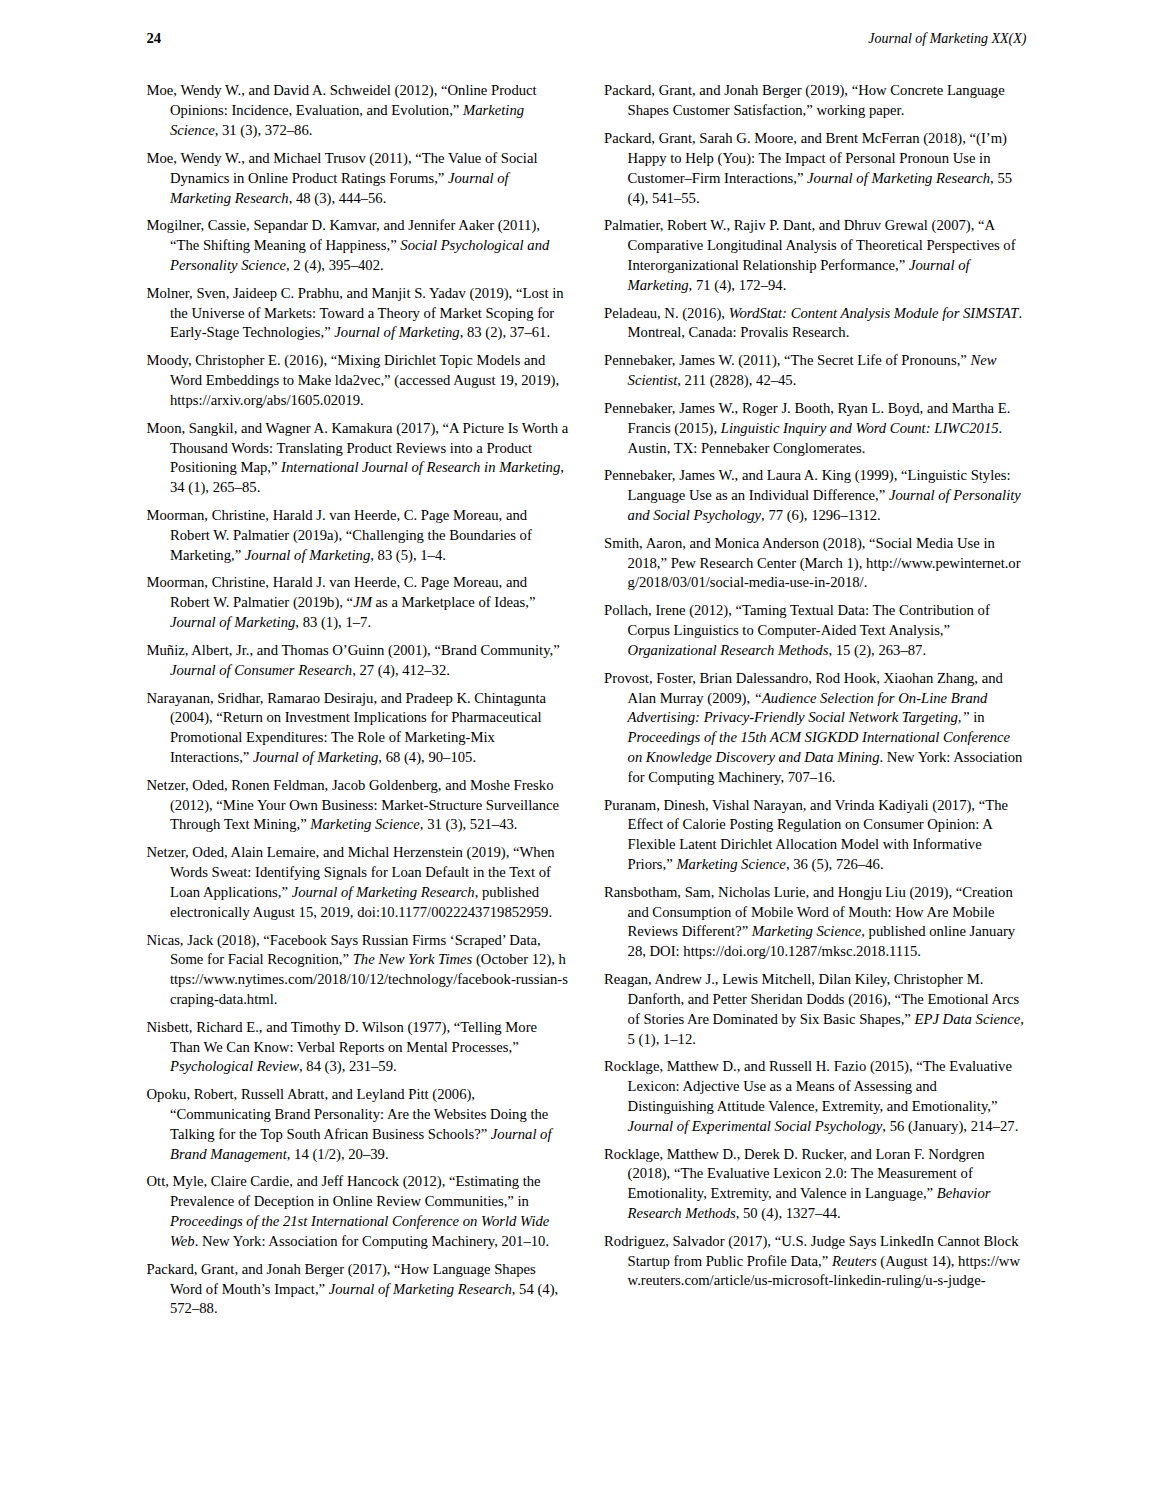24 Journal of Marketing XX(X)
Moe, Wendy W., and David A. Schweidel (2012), “Online Product Opinions: Incidence, Evaluation, and Evolution,” Marketing Science, 31 (3), 372–86.
Moe, Wendy W., and Michael Trusov (2011), “The Value of Social Dynamics in Online Product Ratings Forums,” Journal of Marketing Research, 48 (3), 444–56.
Mogilner, Cassie, Sepandar D. Kamvar, and Jennifer Aaker (2011), “The Shifting Meaning of Happiness,” Social Psychological and Personality Science, 2 (4), 395–402.
Molner, Sven, Jaideep C. Prabhu, and Manjit S. Yadav (2019), “Lost in the Universe of Markets: Toward a Theory of Market Scoping for Early-Stage Technologies,” Journal of Marketing, 83 (2), 37–61.
Moody, Christopher E. (2016), “Mixing Dirichlet Topic Models and Word Embeddings to Make lda2vec,” (accessed August 19, 2019), https://arxiv.org/abs/1605.02019.
Moon, Sangkil, and Wagner A. Kamakura (2017), “A Picture Is Worth a Thousand Words: Translating Product Reviews into a Product Positioning Map,” International Journal of Research in Marketing, 34 (1), 265–85.
Moorman, Christine, Harald J. van Heerde, C. Page Moreau, and Robert W. Palmatier (2019a), “Challenging the Boundaries of Marketing,” Journal of Marketing, 83 (5), 1–4.
Moorman, Christine, Harald J. van Heerde, C. Page Moreau, and Robert W. Palmatier (2019b), “JM as a Marketplace of Ideas,” Journal of Marketing, 83 (1), 1–7.
Muñiz, Albert, Jr., and Thomas O’Guinn (2001), “Brand Community,” Journal of Consumer Research, 27 (4), 412–32.
Narayanan, Sridhar, Ramarao Desiraju, and Pradeep K. Chintagunta (2004), “Return on Investment Implications for Pharmaceutical Promotional Expenditures: The Role of Marketing-Mix Interactions,” Journal of Marketing, 68 (4), 90–105.
Netzer, Oded, Ronen Feldman, Jacob Goldenberg, and Moshe Fresko (2012), “Mine Your Own Business: Market-Structure Surveillance Through Text Mining,” Marketing Science, 31 (3), 521–43.
Netzer, Oded, Alain Lemaire, and Michal Herzenstein (2019), “When Words Sweat: Identifying Signals for Loan Default in the Text of Loan Applications,” Journal of Marketing Research, published electronically August 15, 2019, doi:10.1177/0022243719852959.
Nicas, Jack (2018), “Facebook Says Russian Firms ‘Scraped’ Data, Some for Facial Recognition,” The New York Times (October 12), https://www.nytimes.com/2018/10/12/technology/facebook-russian-scraping-data.html.
Nisbett, Richard E., and Timothy D. Wilson (1977), “Telling More Than We Can Know: Verbal Reports on Mental Processes,” Psychological Review, 84 (3), 231–59.
Opoku, Robert, Russell Abratt, and Leyland Pitt (2006), “Communicating Brand Personality: Are the Websites Doing the Talking for the Top South African Business Schools?” Journal of Brand Management, 14 (1/2), 20–39.
Ott, Myle, Claire Cardie, and Jeff Hancock (2012), “Estimating the Prevalence of Deception in Online Review Communities,” in Proceedings of the 21st International Conference on World Wide Web. New York: Association for Computing Machinery, 201–10.
Packard, Grant, and Jonah Berger (2017), “How Language Shapes Word of Mouth’s Impact,” Journal of Marketing Research, 54 (4), 572–88.
Packard, Grant, and Jonah Berger (2019), “How Concrete Language Shapes Customer Satisfaction,” working paper.
Packard, Grant, Sarah G. Moore, and Brent McFerran (2018), “(I’m) Happy to Help (You): The Impact of Personal Pronoun Use in Customer–Firm Interactions,” Journal of Marketing Research, 55 (4), 541–55.
Palmatier, Robert W., Rajiv P. Dant, and Dhruv Grewal (2007), “A Comparative Longitudinal Analysis of Theoretical Perspectives of Interorganizational Relationship Performance,” Journal of Marketing, 71 (4), 172–94.
Peladeau, N. (2016), WordStat: Content Analysis Module for SIMSTAT. Montreal, Canada: Provalis Research.
Pennebaker, James W. (2011), “The Secret Life of Pronouns,” New Scientist, 211 (2828), 42–45.
Pennebaker, James W., Roger J. Booth, Ryan L. Boyd, and Martha E. Francis (2015), Linguistic Inquiry and Word Count: LIWC2015. Austin, TX: Pennebaker Conglomerates.
Pennebaker, James W., and Laura A. King (1999), “Linguistic Styles: Language Use as an Individual Difference,” Journal of Personality and Social Psychology, 77 (6), 1296–1312.
Smith, Aaron, and Monica Anderson (2018), “Social Media Use in 2018,” Pew Research Center (March 1), http://www.pewinternet.org/2018/03/01/social-media-use-in-2018/.
Pollach, Irene (2012), “Taming Textual Data: The Contribution of Corpus Linguistics to Computer-Aided Text Analysis,” Organizational Research Methods, 15 (2), 263–87.
Provost, Foster, Brian Dalessandro, Rod Hook, Xiaohan Zhang, and Alan Murray (2009), “Audience Selection for On-Line Brand Advertising: Privacy-Friendly Social Network Targeting,” in Proceedings of the 15th ACM SIGKDD International Conference on Knowledge Discovery and Data Mining. New York: Association for Computing Machinery, 707–16.
Puranam, Dinesh, Vishal Narayan, and Vrinda Kadiyali (2017), “The Effect of Calorie Posting Regulation on Consumer Opinion: A Flexible Latent Dirichlet Allocation Model with Informative Priors,” Marketing Science, 36 (5), 726–46.
Ransbotham, Sam, Nicholas Lurie, and Hongju Liu (2019), “Creation and Consumption of Mobile Word of Mouth: How Are Mobile Reviews Different?” Marketing Science, published online January 28, DOI: https://doi.org/10.1287/mksc.2018.1115.
Reagan, Andrew J., Lewis Mitchell, Dilan Kiley, Christopher M. Danforth, and Petter Sheridan Dodds (2016), “The Emotional Arcs of Stories Are Dominated by Six Basic Shapes,” EPJ Data Science, 5 (1), 1–12.
Rocklage, Matthew D., and Russell H. Fazio (2015), “The Evaluative Lexicon: Adjective Use as a Means of Assessing and Distinguishing Attitude Valence, Extremity, and Emotionality,” Journal of Experimental Social Psychology, 56 (January), 214–27.
Rocklage, Matthew D., Derek D. Rucker, and Loran F. Nordgren (2018), “The Evaluative Lexicon 2.0: The Measurement of Emotionality, Extremity, and Valence in Language,” Behavior Research Methods, 50 (4), 1327–44.
Rodriguez, Salvador (2017), “U.S. Judge Says LinkedIn Cannot Block Startup from Public Profile Data,” Reuters (August 14), https://www.reuters.com/article/us-microsoft-linkedin-ruling/u-s-judge-